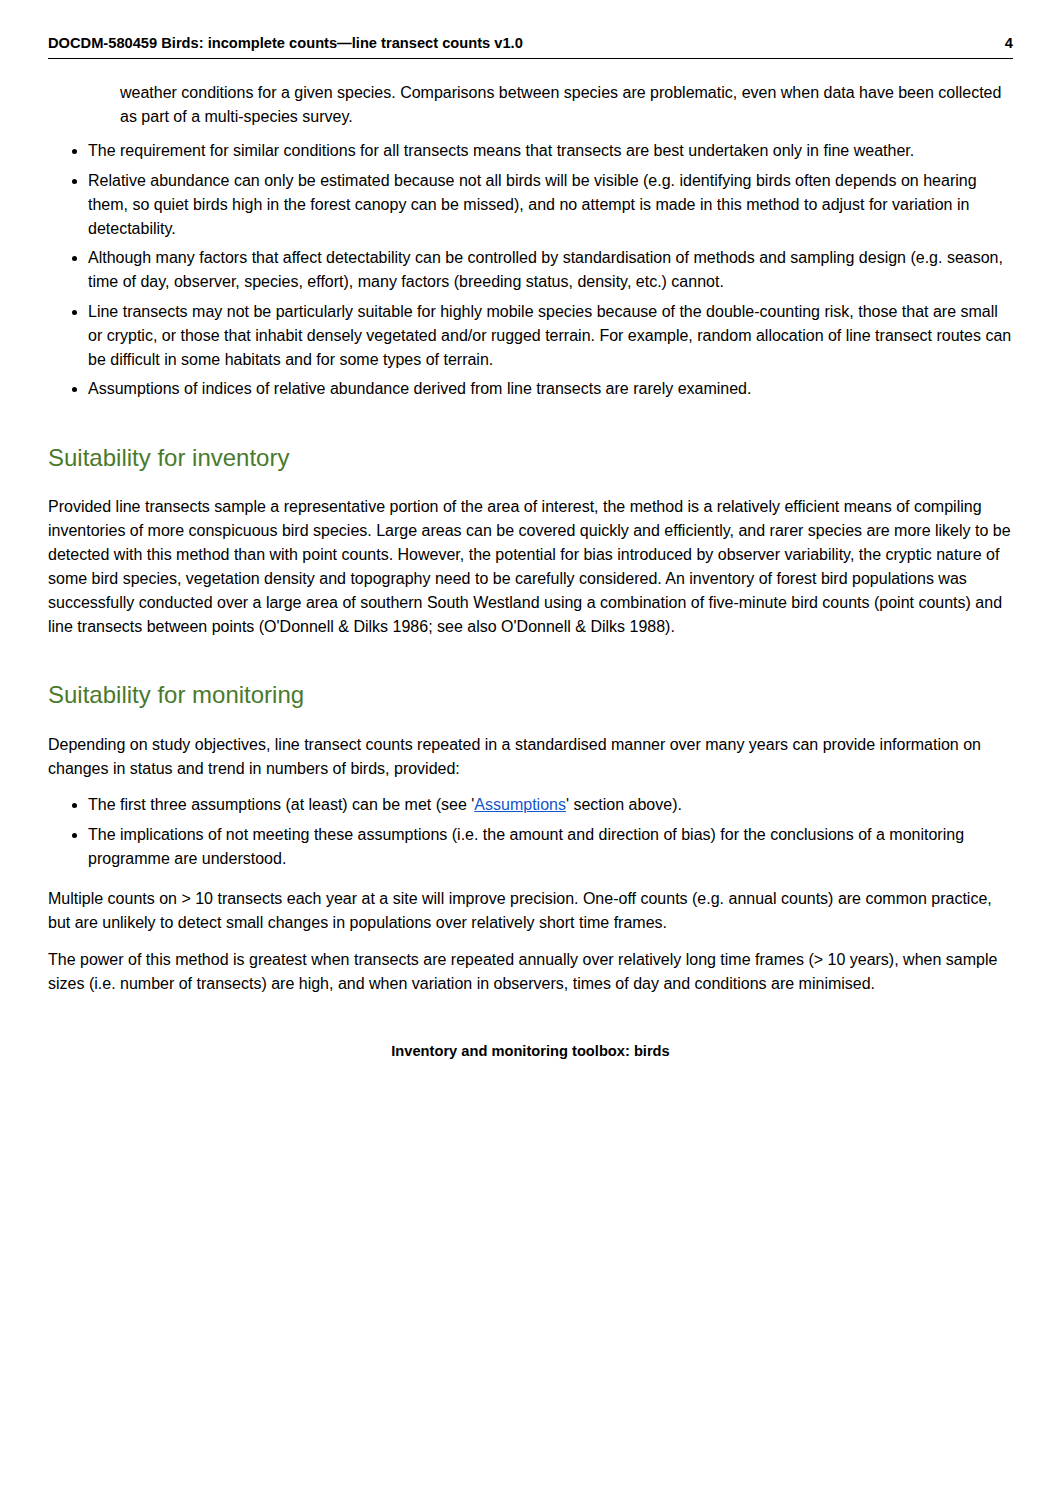DOCDM-580459 Birds: incomplete counts—line transect counts v1.0 4
weather conditions for a given species. Comparisons between species are problematic, even when data have been collected as part of a multi-species survey.
The requirement for similar conditions for all transects means that transects are best undertaken only in fine weather.
Relative abundance can only be estimated because not all birds will be visible (e.g. identifying birds often depends on hearing them, so quiet birds high in the forest canopy can be missed), and no attempt is made in this method to adjust for variation in detectability.
Although many factors that affect detectability can be controlled by standardisation of methods and sampling design (e.g. season, time of day, observer, species, effort), many factors (breeding status, density, etc.) cannot.
Line transects may not be particularly suitable for highly mobile species because of the double-counting risk, those that are small or cryptic, or those that inhabit densely vegetated and/or rugged terrain. For example, random allocation of line transect routes can be difficult in some habitats and for some types of terrain.
Assumptions of indices of relative abundance derived from line transects are rarely examined.
Suitability for inventory
Provided line transects sample a representative portion of the area of interest, the method is a relatively efficient means of compiling inventories of more conspicuous bird species. Large areas can be covered quickly and efficiently, and rarer species are more likely to be detected with this method than with point counts. However, the potential for bias introduced by observer variability, the cryptic nature of some bird species, vegetation density and topography need to be carefully considered. An inventory of forest bird populations was successfully conducted over a large area of southern South Westland using a combination of five-minute bird counts (point counts) and line transects between points (O'Donnell & Dilks 1986; see also O'Donnell & Dilks 1988).
Suitability for monitoring
Depending on study objectives, line transect counts repeated in a standardised manner over many years can provide information on changes in status and trend in numbers of birds, provided:
The first three assumptions (at least) can be met (see 'Assumptions' section above).
The implications of not meeting these assumptions (i.e. the amount and direction of bias) for the conclusions of a monitoring programme are understood.
Multiple counts on > 10 transects each year at a site will improve precision. One-off counts (e.g. annual counts) are common practice, but are unlikely to detect small changes in populations over relatively short time frames.
The power of this method is greatest when transects are repeated annually over relatively long time frames (> 10 years), when sample sizes (i.e. number of transects) are high, and when variation in observers, times of day and conditions are minimised.
Inventory and monitoring toolbox: birds